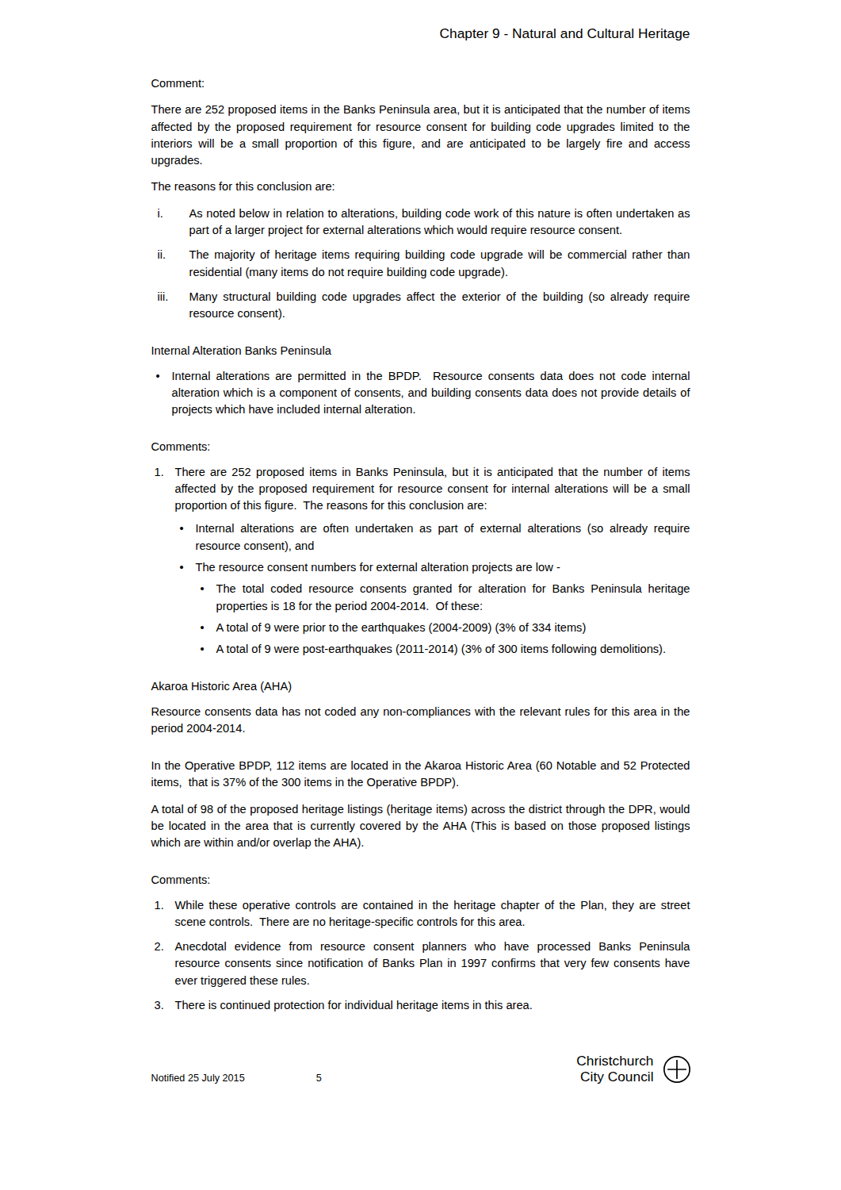Chapter 9 - Natural and Cultural Heritage
Comment:
There are 252 proposed items in the Banks Peninsula area, but it is anticipated that the number of items affected by the proposed requirement for resource consent for building code upgrades limited to the interiors will be a small proportion of this figure, and are anticipated to be largely fire and access upgrades.
The reasons for this conclusion are:
As noted below in relation to alterations, building code work of this nature is often undertaken as part of a larger project for external alterations which would require resource consent.
The majority of heritage items requiring building code upgrade will be commercial rather than residential (many items do not require building code upgrade).
Many structural building code upgrades affect the exterior of the building (so already require resource consent).
Internal Alteration Banks Peninsula
Internal alterations are permitted in the BPDP. Resource consents data does not code internal alteration which is a component of consents, and building consents data does not provide details of projects which have included internal alteration.
Comments:
There are 252 proposed items in Banks Peninsula, but it is anticipated that the number of items affected by the proposed requirement for resource consent for internal alterations will be a small proportion of this figure. The reasons for this conclusion are:
Internal alterations are often undertaken as part of external alterations (so already require resource consent), and
The resource consent numbers for external alteration projects are low -
The total coded resource consents granted for alteration for Banks Peninsula heritage properties is 18 for the period 2004-2014. Of these:
A total of 9 were prior to the earthquakes (2004-2009) (3% of 334 items)
A total of 9 were post-earthquakes (2011-2014) (3% of 300 items following demolitions).
Akaroa Historic Area (AHA)
Resource consents data has not coded any non-compliances with the relevant rules for this area in the period 2004-2014.
In the Operative BPDP, 112 items are located in the Akaroa Historic Area (60 Notable and 52 Protected items, that is 37% of the 300 items in the Operative BPDP).
A total of 98 of the proposed heritage listings (heritage items) across the district through the DPR, would be located in the area that is currently covered by the AHA (This is based on those proposed listings which are within and/or overlap the AHA).
Comments:
While these operative controls are contained in the heritage chapter of the Plan, they are street scene controls. There are no heritage-specific controls for this area.
Anecdotal evidence from resource consent planners who have processed Banks Peninsula resource consents since notification of Banks Plan in 1997 confirms that very few consents have ever triggered these rules.
There is continued protection for individual heritage items in this area.
Notified 25 July 2015
5
Christchurch
City Council